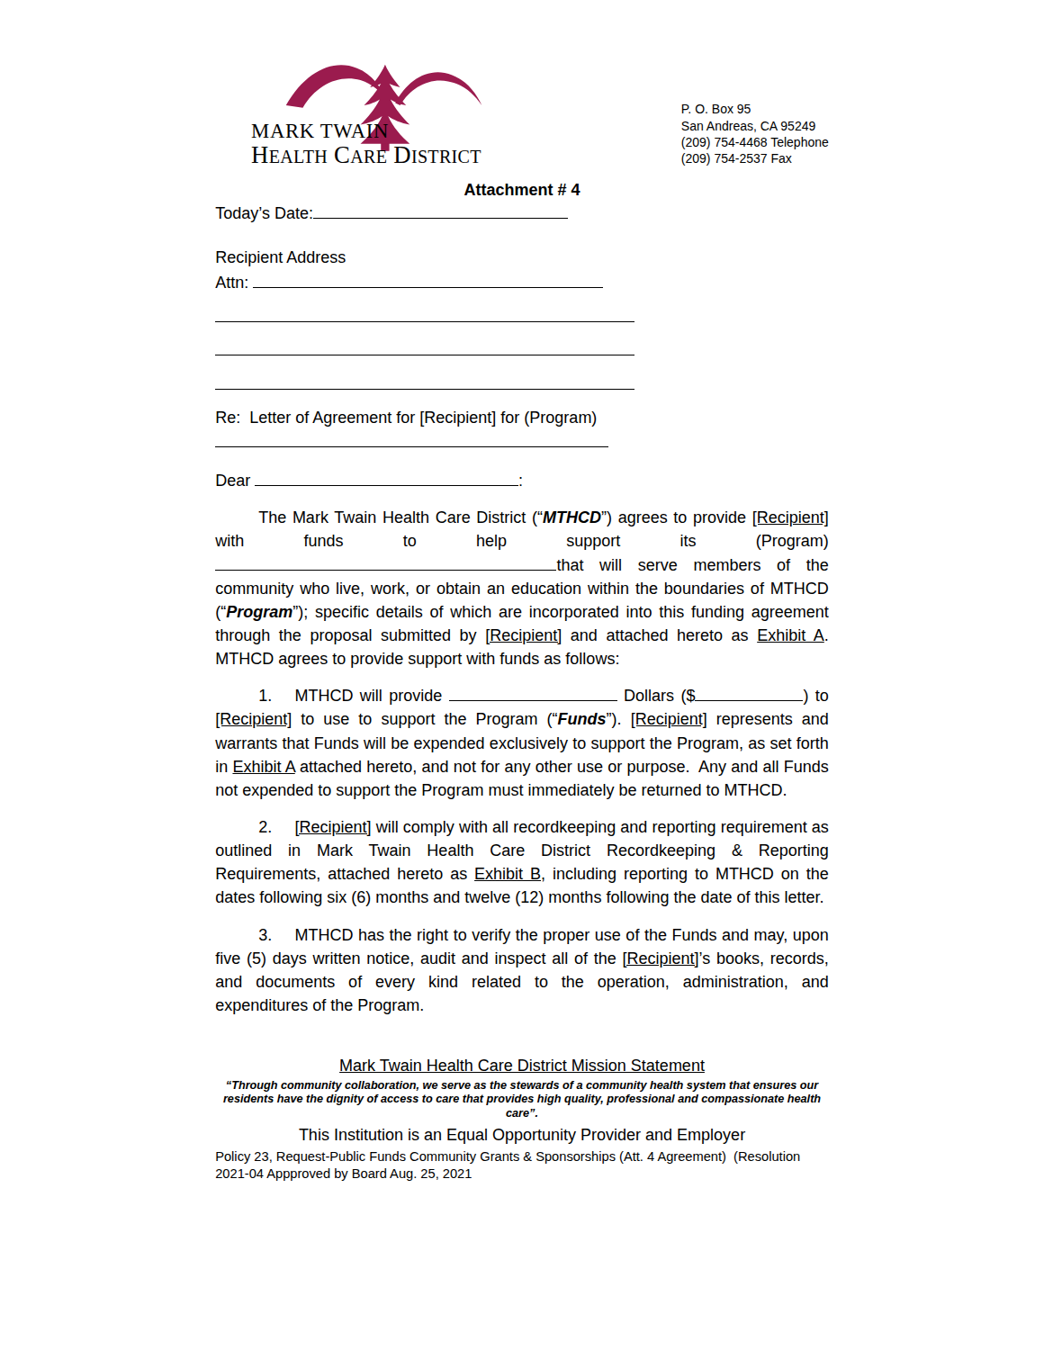MARK TWAIN HEALTH CARE DISTRICT
P. O. Box 95
San Andreas, CA 95249
(209) 754-4468 Telephone
(209) 754-2537 Fax
Attachment # 4
Today’s Date:
Recipient Address
Attn:
Re: Letter of Agreement for [Recipient] for (Program)
Dear :
The Mark Twain Health Care District (“MTHCD”) agrees to provide [Recipient] with funds to help support its (Program) that will serve members of the community who live, work, or obtain an education within the boundaries of MTHCD (“Program”); specific details of which are incorporated into this funding agreement through the proposal submitted by [Recipient] and attached hereto as Exhibit A. MTHCD agrees to provide support with funds as follows:
1. MTHCD will provide Dollars ($ ) to [Recipient] to use to support the Program (“Funds”). [Recipient] represents and warrants that Funds will be expended exclusively to support the Program, as set forth in Exhibit A attached hereto, and not for any other use or purpose. Any and all Funds not expended to support the Program must immediately be returned to MTHCD.
2.[Recipient] will comply with all recordkeeping and reporting requirement as outlined in Mark Twain Health Care District Recordkeeping & Reporting Requirements, attached hereto as Exhibit B, including reporting to MTHCD on the dates following six (6) months and twelve (12) months following the date of this letter.
3. MTHCD has the right to verify the proper use of the Funds and may, upon five (5) days written notice, audit and inspect all of the [Recipient]’s books, records, and documents of every kind related to the operation, administration, and expenditures of the Program.
Mark Twain Health Care District Mission Statement
“Through community collaboration, we serve as the stewards of a community health system that ensures our residents have the dignity of access to care that provides high quality, professional and compassionate health care”.
This Institution is an Equal Opportunity Provider and Employer
Policy 23, Request-Public Funds Community Grants & Sponsorships (Att. 4 Agreement) (Resolution 2021-04 Appproved by Board Aug. 25, 2021